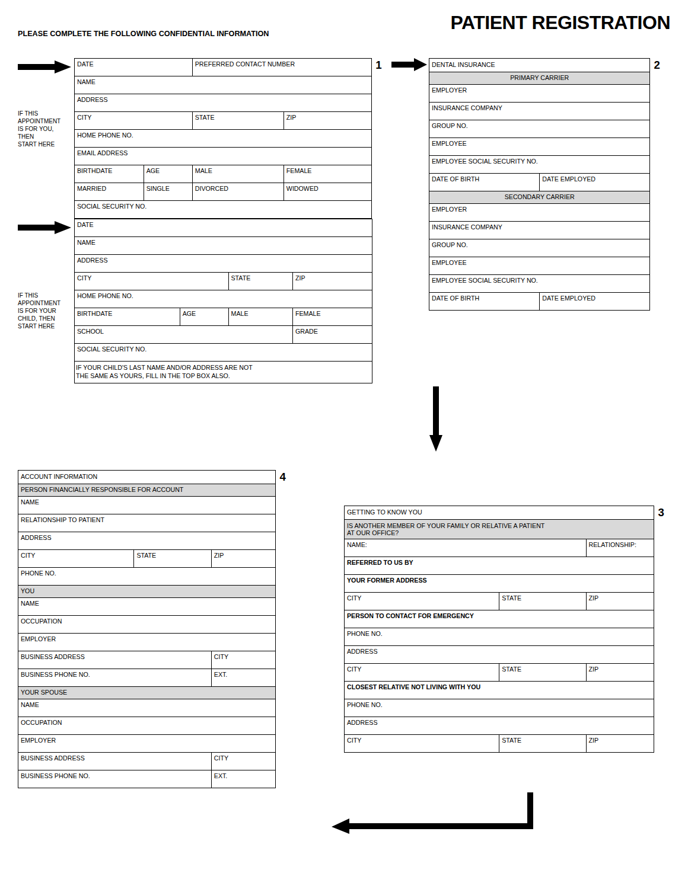PATIENT REGISTRATION
PLEASE COMPLETE THE FOLLOWING CONFIDENTIAL INFORMATION
| / / / DATE / PREFERRED CONTACT NUMBER / / NAME / / ADDRESS / / CITY / STATE / ZIP / / HOME PHONE NO. / / EMAIL ADDRESS / / BIRTHDATE / AGE / MALE / FEMALE / / MARRIED / SINGLE / DIVORCED / WIDOWED / / SOCIAL SECURITY NO. / / 1 / / / / DATE / / NAME / / ADDRESS / / CITY / STATE / ZIP / / HOME PHONE NO. / / BIRTHDATE / AGE / MALE / FEMALE / / SCHOOL / GRADE / / SOCIAL SECURITY NO. / / IF YOUR CHILD'S LAST NAME AND/OR ADDRESS ARE NOT THE SAME AS YOURS, FILL IN THE TOP BOX ALSO. / / 1 / | | / / DENTAL INSURANCE / / PRIMARY CARRIER / / EMPLOYER / / INSURANCE COMPANY / / GROUP NO. / / EMPLOYEE / / EMPLOYEE SOCIAL SECURITY NO. / / DATE OF BIRTH / DATE EMPLOYED / / SECONDARY CARRIER / / EMPLOYER / / INSURANCE COMPANY / / GROUP NO. / / EMPLOYEE / / EMPLOYEE SOCIAL SECURITY NO. / / DATE OF BIRTH / DATE EMPLOYED / / 2 / |
| / / ACCOUNT INFORMATION / / PERSON FINANCIALLY RESPONSIBLE FOR ACCOUNT / / NAME / / RELATIONSHIP TO PATIENT / / ADDRESS / / CITY / STATE / ZIP / / PHONE NO. / / YOU / / NAME / / OCCUPATION / / EMPLOYER / / BUSINESS ADDRESS / CITY / / BUSINESS PHONE NO. / EXT. / / YOUR SPOUSE / / NAME / / OCCUPATION / / EMPLOYER / / BUSINESS ADDRESS / CITY / / BUSINESS PHONE NO. / EXT. / / 4 / | | / / GETTING TO KNOW YOU / / IS ANOTHER MEMBER OF YOUR FAMILY OR RELATIVE A PATIENT AT OUR OFFICE? / / NAME: / RELATIONSHIP: / / REFERRED TO US BY / / YOUR FORMER ADDRESS / / CITY / STATE / ZIP / / PERSON TO CONTACT FOR EMERGENCY / / PHONE NO. / / ADDRESS / / CITY / STATE / ZIP / / CLOSEST RELATIVE NOT LIVING WITH YOU / / PHONE NO. / / ADDRESS / / CITY / STATE / ZIP / / 3 / |
IF THIS
APPOINTMENT
IS FOR YOU,
THEN
START HERE
IF THIS
APPOINTMENT
IS FOR YOUR
CHILD, THEN
START HERE